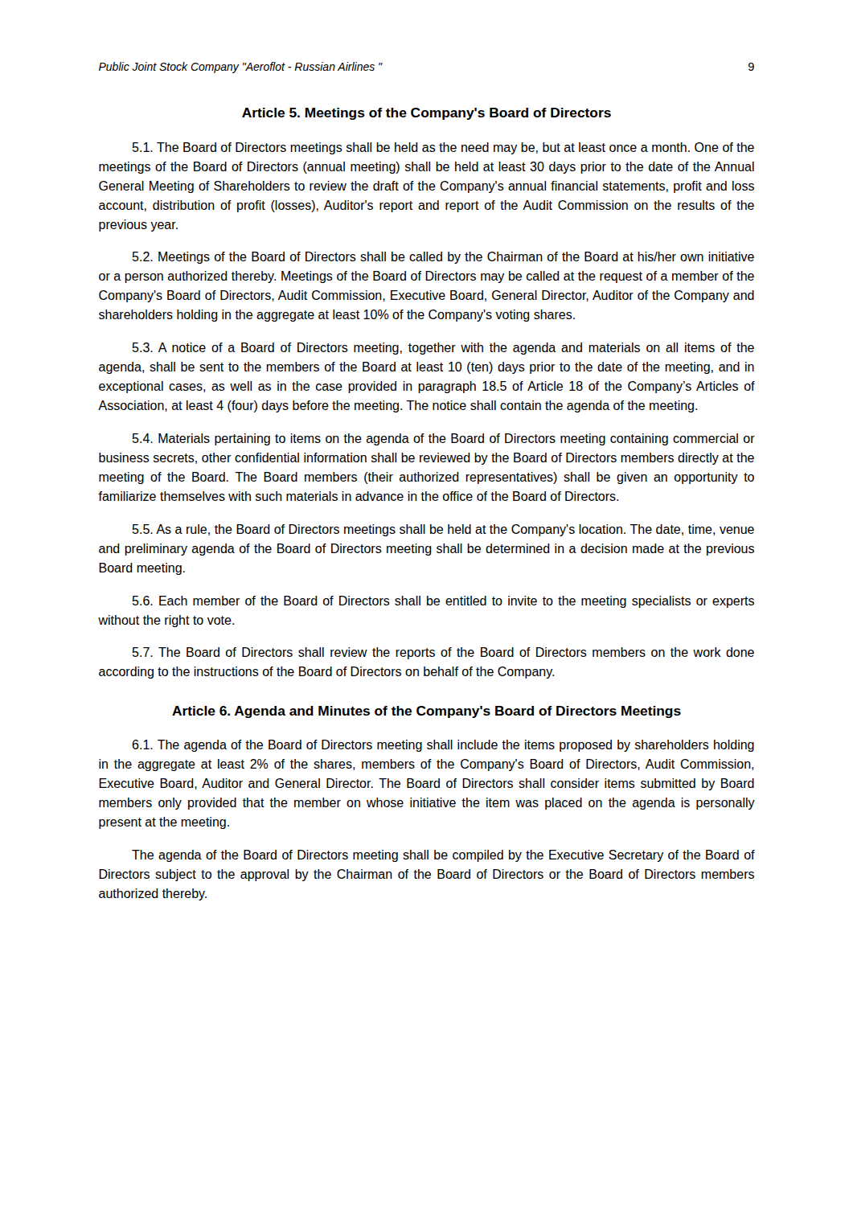Public Joint Stock Company "Aeroflot - Russian Airlines " 9
Article 5. Meetings of the Company's Board of Directors
5.1. The Board of Directors meetings shall be held as the need may be, but at least once a month. One of the meetings of the Board of Directors (annual meeting) shall be held at least 30 days prior to the date of the Annual General Meeting of Shareholders to review the draft of the Company's annual financial statements, profit and loss account, distribution of profit (losses), Auditor's report and report of the Audit Commission on the results of the previous year.
5.2. Meetings of the Board of Directors shall be called by the Chairman of the Board at his/her own initiative or a person authorized thereby. Meetings of the Board of Directors may be called at the request of a member of the Company's Board of Directors, Audit Commission, Executive Board, General Director, Auditor of the Company and shareholders holding in the aggregate at least 10% of the Company's voting shares.
5.3. A notice of a Board of Directors meeting, together with the agenda and materials on all items of the agenda, shall be sent to the members of the Board at least 10 (ten) days prior to the date of the meeting, and in exceptional cases, as well as in the case provided in paragraph 18.5 of Article 18 of the Company’s Articles of Association, at least 4 (four) days before the meeting. The notice shall contain the agenda of the meeting.
5.4. Materials pertaining to items on the agenda of the Board of Directors meeting containing commercial or business secrets, other confidential information shall be reviewed by the Board of Directors members directly at the meeting of the Board. The Board members (their authorized representatives) shall be given an opportunity to familiarize themselves with such materials in advance in the office of the Board of Directors.
5.5. As a rule, the Board of Directors meetings shall be held at the Company's location. The date, time, venue and preliminary agenda of the Board of Directors meeting shall be determined in a decision made at the previous Board meeting.
5.6. Each member of the Board of Directors shall be entitled to invite to the meeting specialists or experts without the right to vote.
5.7. The Board of Directors shall review the reports of the Board of Directors members on the work done according to the instructions of the Board of Directors on behalf of the Company.
Article 6. Agenda and Minutes of the Company's Board of Directors Meetings
6.1. The agenda of the Board of Directors meeting shall include the items proposed by shareholders holding in the aggregate at least 2% of the shares, members of the Company's Board of Directors, Audit Commission, Executive Board, Auditor and General Director. The Board of Directors shall consider items submitted by Board members only provided that the member on whose initiative the item was placed on the agenda is personally present at the meeting.
The agenda of the Board of Directors meeting shall be compiled by the Executive Secretary of the Board of Directors subject to the approval by the Chairman of the Board of Directors or the Board of Directors members authorized thereby.